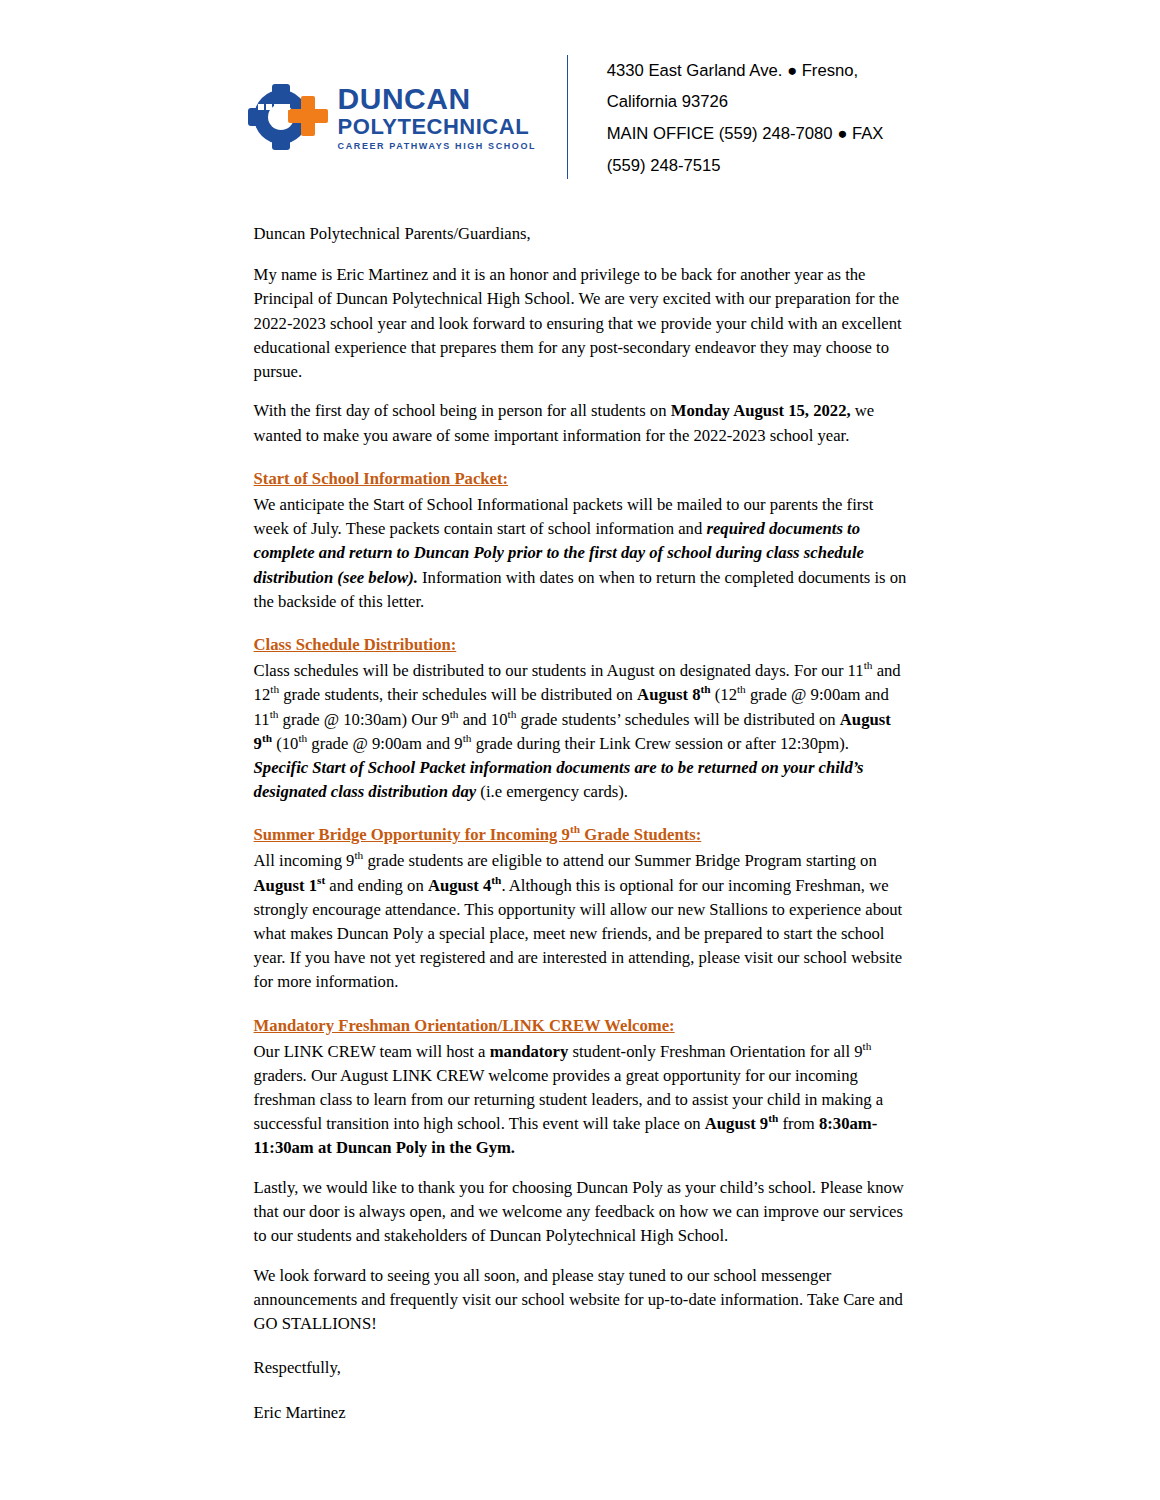DUNCAN
POLYTECHNICAL
CAREER PATHWAYS HIGH SCHOOL
4330 East Garland Ave. ● Fresno, California 93726
MAIN OFFICE (559) 248-7080 ● FAX (559) 248-7515
Duncan Polytechnical Parents/Guardians,
My name is Eric Martinez and it is an honor and privilege to be back for another year as the Principal of Duncan Polytechnical High School. We are very excited with our preparation for the 2022-2023 school year and look forward to ensuring that we provide your child with an excellent educational experience that prepares them for any post-secondary endeavor they may choose to pursue.
With the first day of school being in person for all students on Monday August 15, 2022, we wanted to make you aware of some important information for the 2022-2023 school year.
Start of School Information Packet:
We anticipate the Start of School Informational packets will be mailed to our parents the first week of July. These packets contain start of school information and required documents to complete and return to Duncan Poly prior to the first day of school during class schedule distribution (see below). Information with dates on when to return the completed documents is on the backside of this letter.
Class Schedule Distribution:
Class schedules will be distributed to our students in August on designated days. For our 11th and 12th grade students, their schedules will be distributed on August 8th (12th grade @ 9:00am and 11th grade @ 10:30am) Our 9th and 10th grade students’ schedules will be distributed on August 9th (10th grade @ 9:00am and 9th grade during their Link Crew session or after 12:30pm). Specific Start of School Packet information documents are to be returned on your child’s designated class distribution day (i.e emergency cards).
Summer Bridge Opportunity for Incoming 9th Grade Students:
All incoming 9th grade students are eligible to attend our Summer Bridge Program starting on August 1st and ending on August 4th. Although this is optional for our incoming Freshman, we strongly encourage attendance. This opportunity will allow our new Stallions to experience about what makes Duncan Poly a special place, meet new friends, and be prepared to start the school year. If you have not yet registered and are interested in attending, please visit our school website for more information.
Mandatory Freshman Orientation/LINK CREW Welcome:
Our LINK CREW team will host a mandatory student-only Freshman Orientation for all 9th graders. Our August LINK CREW welcome provides a great opportunity for our incoming freshman class to learn from our returning student leaders, and to assist your child in making a successful transition into high school. This event will take place on August 9th from 8:30am-11:30am at Duncan Poly in the Gym.
Lastly, we would like to thank you for choosing Duncan Poly as your child’s school. Please know that our door is always open, and we welcome any feedback on how we can improve our services to our students and stakeholders of Duncan Polytechnical High School.
We look forward to seeing you all soon, and please stay tuned to our school messenger announcements and frequently visit our school website for up-to-date information. Take Care and GO STALLIONS!
Respectfully,
Eric Martinez